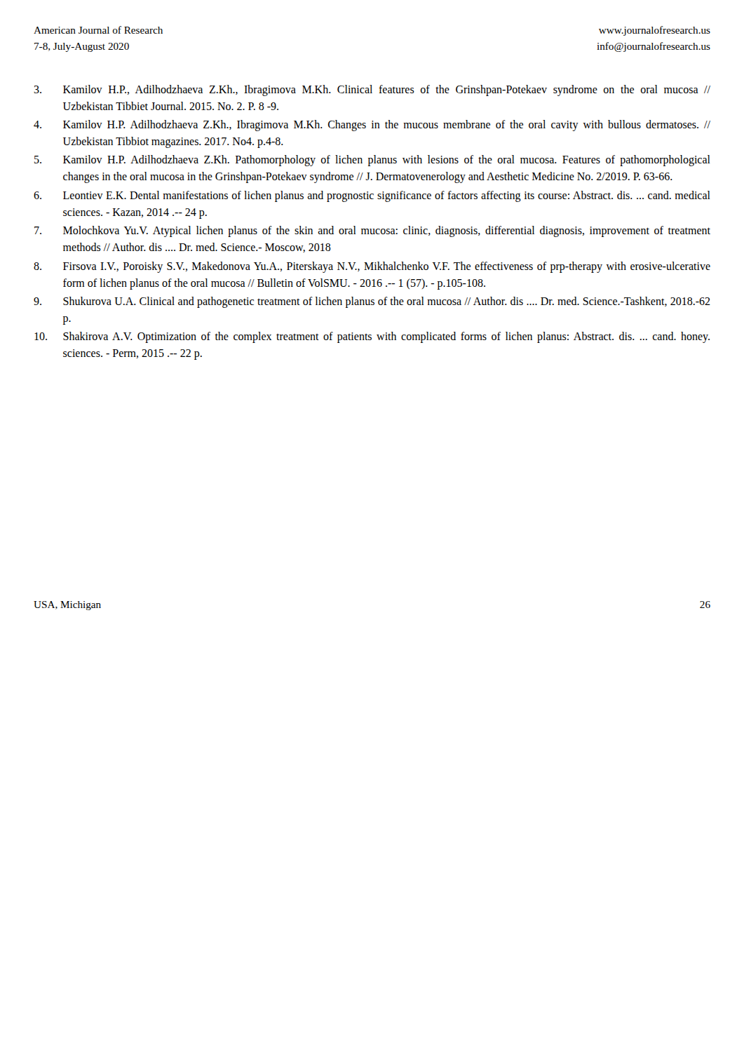American Journal of Research 7-8, July-August 2020
www.journalofresearch.us info@journalofresearch.us
3. Kamilov H.P., Adilhodzhaeva Z.Kh., Ibragimova M.Kh. Clinical features of the Grinshpan-Potekaev syndrome on the oral mucosa // Uzbekistan Tibbiet Journal. 2015. No. 2. P. 8 -9.
4. Kamilov H.P. Adilhodzhaeva Z.Kh., Ibragimova M.Kh. Changes in the mucous membrane of the oral cavity with bullous dermatoses. // Uzbekistan Tibbiot magazines. 2017. No4. p.4-8.
5. Kamilov H.P. Adilhodzhaeva Z.Kh. Pathomorphology of lichen planus with lesions of the oral mucosa. Features of pathomorphological changes in the oral mucosa in the Grinshpan-Potekaev syndrome // J. Dermatovenerology and Aesthetic Medicine No. 2/2019. P. 63-66.
6. Leontiev E.K. Dental manifestations of lichen planus and prognostic significance of factors affecting its course: Abstract. dis. ... cand. medical sciences. - Kazan, 2014 .-- 24 p.
7. Molochkova Yu.V. Atypical lichen planus of the skin and oral mucosa: clinic, diagnosis, differential diagnosis, improvement of treatment methods // Author. dis .... Dr. med. Science.- Moscow, 2018
8. Firsova I.V., Poroisky S.V., Makedonova Yu.A., Piterskaya N.V., Mikhalchenko V.F. The effectiveness of prp-therapy with erosive-ulcerative form of lichen planus of the oral mucosa // Bulletin of VolSMU. - 2016 .-- 1 (57). - p.105-108.
9. Shukurova U.A. Clinical and pathogenetic treatment of lichen planus of the oral mucosa // Author. dis .... Dr. med. Science.-Tashkent, 2018.-62 p.
10. Shakirova A.V. Optimization of the complex treatment of patients with complicated forms of lichen planus: Abstract. dis. ... cand. honey. sciences. - Perm, 2015 .-- 22 p.
USA, Michigan
26